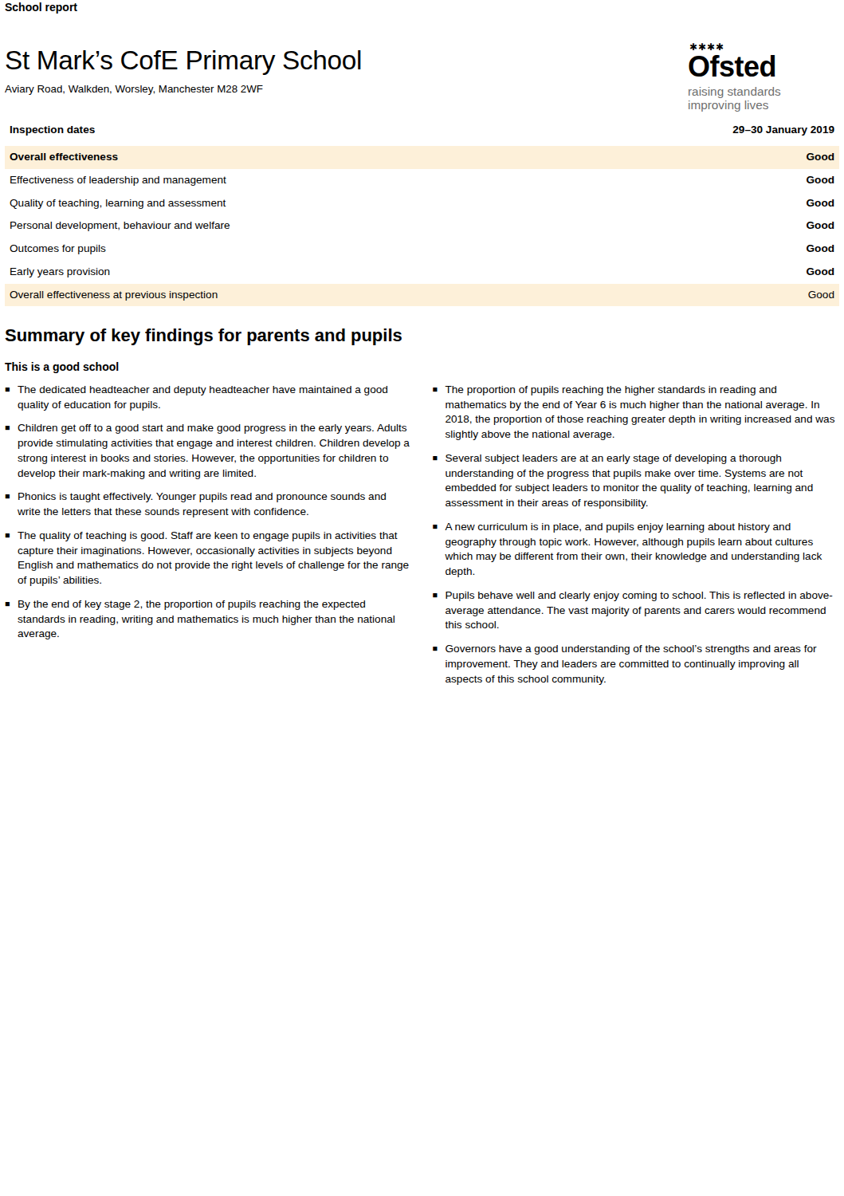School report
✱✱✱✱
Ofsted
raising standards
improving lives
St Mark’s CofE Primary School
Aviary Road, Walkden, Worsley, Manchester M28 2WF
| Inspection dates | 29–30 January 2019 |
| Overall effectiveness | Good |
| Effectiveness of leadership and management | Good |
| Quality of teaching, learning and assessment | Good |
| Personal development, behaviour and welfare | Good |
| Outcomes for pupils | Good |
| Early years provision | Good |
| Overall effectiveness at previous inspection | Good |
Summary of key findings for parents and pupils
This is a good school
The dedicated headteacher and deputy headteacher have maintained a good quality of education for pupils.
Children get off to a good start and make good progress in the early years. Adults provide stimulating activities that engage and interest children. Children develop a strong interest in books and stories. However, the opportunities for children to develop their mark-making and writing are limited.
Phonics is taught effectively. Younger pupils read and pronounce sounds and write the letters that these sounds represent with confidence.
The quality of teaching is good. Staff are keen to engage pupils in activities that capture their imaginations. However, occasionally activities in subjects beyond English and mathematics do not provide the right levels of challenge for the range of pupils’ abilities.
By the end of key stage 2, the proportion of pupils reaching the expected standards in reading, writing and mathematics is much higher than the national average.
The proportion of pupils reaching the higher standards in reading and mathematics by the end of Year 6 is much higher than the national average. In 2018, the proportion of those reaching greater depth in writing increased and was slightly above the national average.
Several subject leaders are at an early stage of developing a thorough understanding of the progress that pupils make over time. Systems are not embedded for subject leaders to monitor the quality of teaching, learning and assessment in their areas of responsibility.
A new curriculum is in place, and pupils enjoy learning about history and geography through topic work. However, although pupils learn about cultures which may be different from their own, their knowledge and understanding lack depth.
Pupils behave well and clearly enjoy coming to school. This is reflected in above-average attendance. The vast majority of parents and carers would recommend this school.
Governors have a good understanding of the school’s strengths and areas for improvement. They and leaders are committed to continually improving all aspects of this school community.